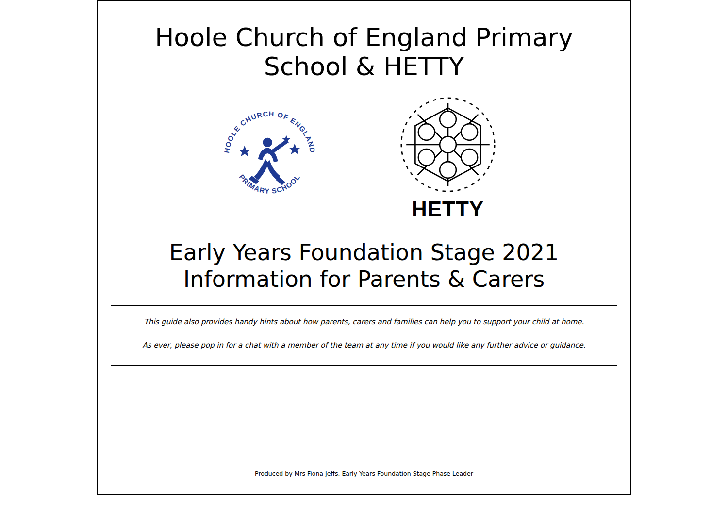Hoole Church of England Primary School & HETTY
HOOLE CHURCH OF ENGLAND PRIMARY SCHOOL
HETTY
Early Years Foundation Stage 2021
Information for Parents & Carers
This guide also provides handy hints about how parents, carers and families can help you to support your child at home.
As ever, please pop in for a chat with a member of the team at any time if you would like any further advice or guidance.
Produced by Mrs Fiona Jeffs, Early Years Foundation Stage Phase Leader